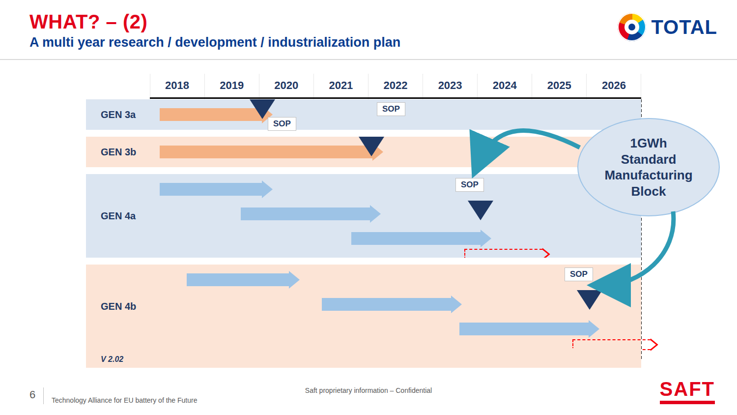WHAT? – (2)
A multi year research / development / industrialization plan
TOTAL
2018
2019
2020
2021
2022
2023
2024
2025
2026
GEN 3a
GEN 3b
GEN 4a
GEN 4b
V 2.02
SOP
SOP
SOP
SOP
1GWh
Standard
Manufacturing
Block
6
Technology Alliance for EU battery of the Future
Saft proprietary information – Confidential
SAFT